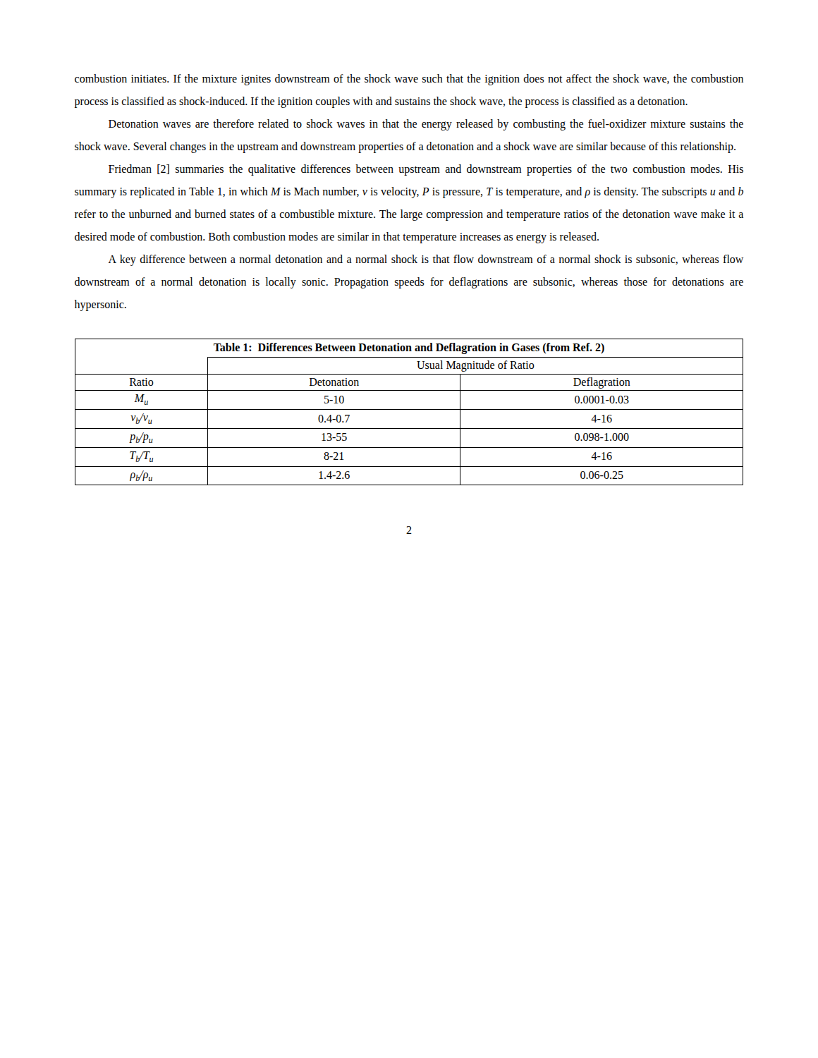combustion initiates. If the mixture ignites downstream of the shock wave such that the ignition does not affect the shock wave, the combustion process is classified as shock-induced. If the ignition couples with and sustains the shock wave, the process is classified as a detonation.
Detonation waves are therefore related to shock waves in that the energy released by combusting the fuel-oxidizer mixture sustains the shock wave. Several changes in the upstream and downstream properties of a detonation and a shock wave are similar because of this relationship.
Friedman [2] summaries the qualitative differences between upstream and downstream properties of the two combustion modes. His summary is replicated in Table 1, in which M is Mach number, v is velocity, P is pressure, T is temperature, and ρ is density. The subscripts u and b refer to the unburned and burned states of a combustible mixture. The large compression and temperature ratios of the detonation wave make it a desired mode of combustion. Both combustion modes are similar in that temperature increases as energy is released.
A key difference between a normal detonation and a normal shock is that flow downstream of a normal shock is subsonic, whereas flow downstream of a normal detonation is locally sonic. Propagation speeds for deflagrations are subsonic, whereas those for detonations are hypersonic.
Table 1: Differences Between Detonation and Deflagration in Gases (from Ref. 2)
| | Usual Magnitude of Ratio |
| Ratio | Detonation | Deflagration |
| M u | 5-10 | 0.0001-0.03 |
| v b /v u | 0.4-0.7 | 4-16 |
| p b /p u | 13-55 | 0.098-1.000 |
| T b /T u | 8-21 | 4-16 |
| ρ b /ρ u | 1.4-2.6 | 0.06-0.25 |
2